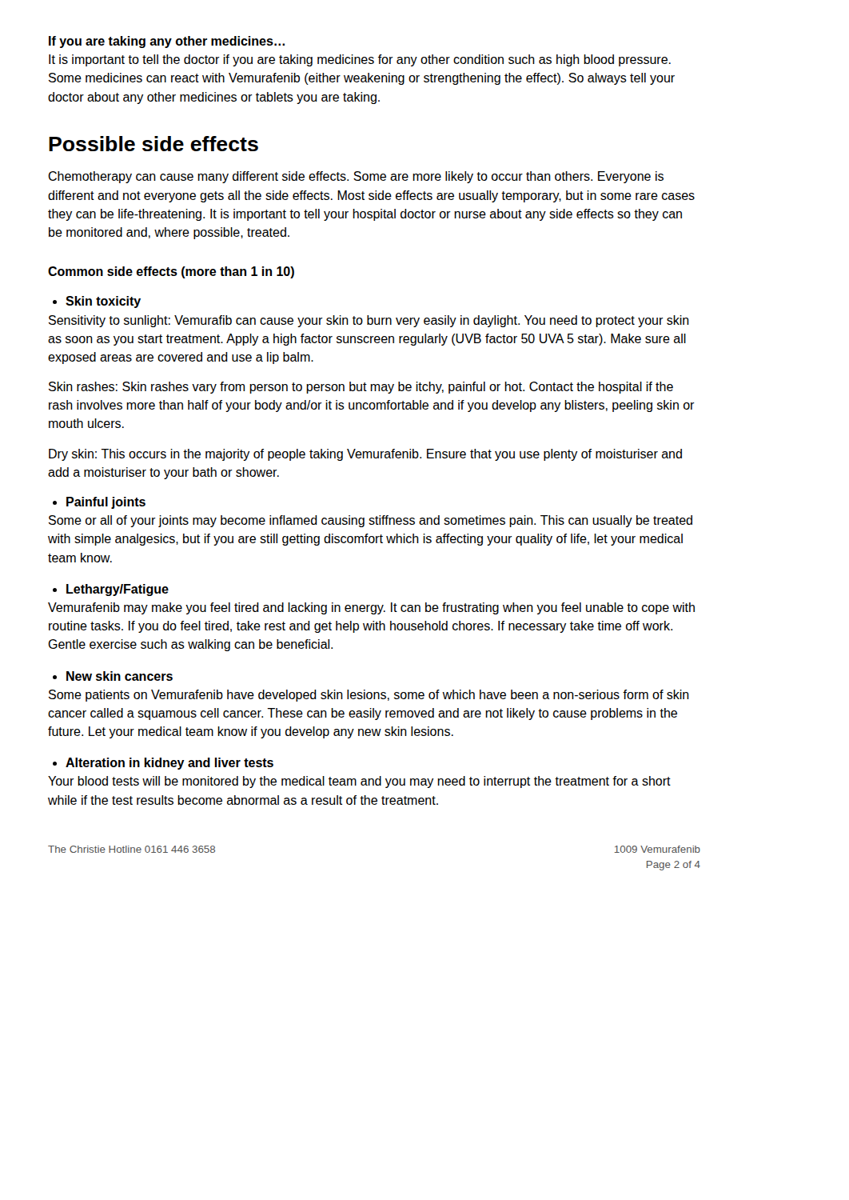If you are taking any other medicines…
It is important to tell the doctor if you are taking medicines for any other condition such as high blood pressure. Some medicines can react with Vemurafenib (either weakening or strengthening the effect). So always tell your doctor about any other medicines or tablets you are taking.
Possible side effects
Chemotherapy can cause many different side effects. Some are more likely to occur than others. Everyone is different and not everyone gets all the side effects. Most side effects are usually temporary, but in some rare cases they can be life-threatening. It is important to tell your hospital doctor or nurse about any side effects so they can be monitored and, where possible, treated.
Common side effects (more than 1 in 10)
Skin toxicity
Sensitivity to sunlight: Vemurafib can cause your skin to burn very easily in daylight. You need to protect your skin as soon as you start treatment. Apply a high factor sunscreen regularly (UVB factor 50 UVA 5 star). Make sure all exposed areas are covered and use a lip balm.
Skin rashes: Skin rashes vary from person to person but may be itchy, painful or hot. Contact the hospital if the rash involves more than half of your body and/or it is uncomfortable and if you develop any blisters, peeling skin or mouth ulcers.
Dry skin: This occurs in the majority of people taking Vemurafenib. Ensure that you use plenty of moisturiser and add a moisturiser to your bath or shower.
Painful joints
Some or all of your joints may become inflamed causing stiffness and sometimes pain. This can usually be treated with simple analgesics, but if you are still getting discomfort which is affecting your quality of life, let your medical team know.
Lethargy/Fatigue
Vemurafenib may make you feel tired and lacking in energy. It can be frustrating when you feel unable to cope with routine tasks. If you do feel tired, take rest and get help with household chores. If necessary take time off work. Gentle exercise such as walking can be beneficial.
New skin cancers
Some patients on Vemurafenib have developed skin lesions, some of which have been a non-serious form of skin cancer called a squamous cell cancer. These can be easily removed and are not likely to cause problems in the future. Let your medical team know if you develop any new skin lesions.
Alteration in kidney and liver tests
Your blood tests will be monitored by the medical team and you may need to interrupt the treatment for a short while if the test results become abnormal as a result of the treatment.
The Christie Hotline 0161 446 3658
1009 Vemurafenib
Page 2 of 4